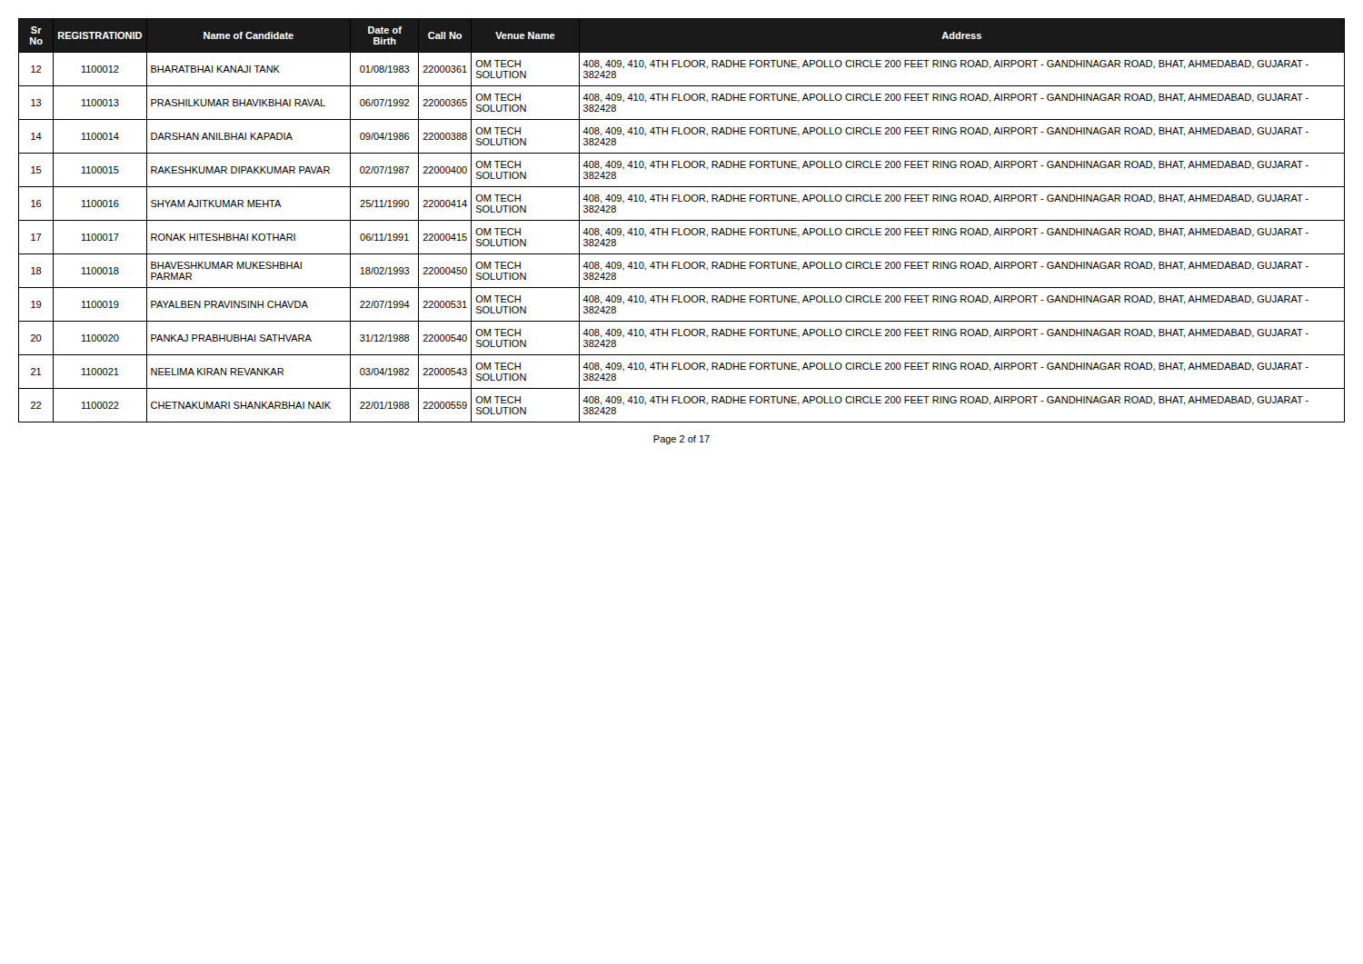| Sr No | REGISTRATIONID | Name of Candidate | Date of Birth | Call No | Venue Name | Address |
| --- | --- | --- | --- | --- | --- | --- |
| 12 | 1100012 | BHARATBHAI KANAJI TANK | 01/08/1983 | 22000361 | OM TECH SOLUTION | 408, 409, 410, 4TH FLOOR, RADHE FORTUNE, APOLLO CIRCLE 200 FEET RING ROAD, AIRPORT - GANDHINAGAR ROAD, BHAT, AHMEDABAD, GUJARAT - 382428 |
| 13 | 1100013 | PRASHILKUMAR BHAVIKBHAI RAVAL | 06/07/1992 | 22000365 | OM TECH SOLUTION | 408, 409, 410, 4TH FLOOR, RADHE FORTUNE, APOLLO CIRCLE 200 FEET RING ROAD, AIRPORT - GANDHINAGAR ROAD, BHAT, AHMEDABAD, GUJARAT - 382428 |
| 14 | 1100014 | DARSHAN ANILBHAI KAPADIA | 09/04/1986 | 22000388 | OM TECH SOLUTION | 408, 409, 410, 4TH FLOOR, RADHE FORTUNE, APOLLO CIRCLE 200 FEET RING ROAD, AIRPORT - GANDHINAGAR ROAD, BHAT, AHMEDABAD, GUJARAT - 382428 |
| 15 | 1100015 | RAKESHKUMAR DIPAKKUMAR PAVAR | 02/07/1987 | 22000400 | OM TECH SOLUTION | 408, 409, 410, 4TH FLOOR, RADHE FORTUNE, APOLLO CIRCLE 200 FEET RING ROAD, AIRPORT - GANDHINAGAR ROAD, BHAT, AHMEDABAD, GUJARAT - 382428 |
| 16 | 1100016 | SHYAM AJITKUMAR MEHTA | 25/11/1990 | 22000414 | OM TECH SOLUTION | 408, 409, 410, 4TH FLOOR, RADHE FORTUNE, APOLLO CIRCLE 200 FEET RING ROAD, AIRPORT - GANDHINAGAR ROAD, BHAT, AHMEDABAD, GUJARAT - 382428 |
| 17 | 1100017 | RONAK HITESHBHAI KOTHARI | 06/11/1991 | 22000415 | OM TECH SOLUTION | 408, 409, 410, 4TH FLOOR, RADHE FORTUNE, APOLLO CIRCLE 200 FEET RING ROAD, AIRPORT - GANDHINAGAR ROAD, BHAT, AHMEDABAD, GUJARAT - 382428 |
| 18 | 1100018 | BHAVESHKUMAR MUKESHBHAI PARMAR | 18/02/1993 | 22000450 | OM TECH SOLUTION | 408, 409, 410, 4TH FLOOR, RADHE FORTUNE, APOLLO CIRCLE 200 FEET RING ROAD, AIRPORT - GANDHINAGAR ROAD, BHAT, AHMEDABAD, GUJARAT - 382428 |
| 19 | 1100019 | PAYALBEN PRAVINSINH CHAVDA | 22/07/1994 | 22000531 | OM TECH SOLUTION | 408, 409, 410, 4TH FLOOR, RADHE FORTUNE, APOLLO CIRCLE 200 FEET RING ROAD, AIRPORT - GANDHINAGAR ROAD, BHAT, AHMEDABAD, GUJARAT - 382428 |
| 20 | 1100020 | PANKAJ PRABHUBHAI SATHVARA | 31/12/1988 | 22000540 | OM TECH SOLUTION | 408, 409, 410, 4TH FLOOR, RADHE FORTUNE, APOLLO CIRCLE 200 FEET RING ROAD, AIRPORT - GANDHINAGAR ROAD, BHAT, AHMEDABAD, GUJARAT - 382428 |
| 21 | 1100021 | NEELIMA KIRAN REVANKAR | 03/04/1982 | 22000543 | OM TECH SOLUTION | 408, 409, 410, 4TH FLOOR, RADHE FORTUNE, APOLLO CIRCLE 200 FEET RING ROAD, AIRPORT - GANDHINAGAR ROAD, BHAT, AHMEDABAD, GUJARAT - 382428 |
| 22 | 1100022 | CHETNAKUMARI SHANKARBHAI NAIK | 22/01/1988 | 22000559 | OM TECH SOLUTION | 408, 409, 410, 4TH FLOOR, RADHE FORTUNE, APOLLO CIRCLE 200 FEET RING ROAD, AIRPORT - GANDHINAGAR ROAD, BHAT, AHMEDABAD, GUJARAT - 382428 |
| Page 2 of 17 |